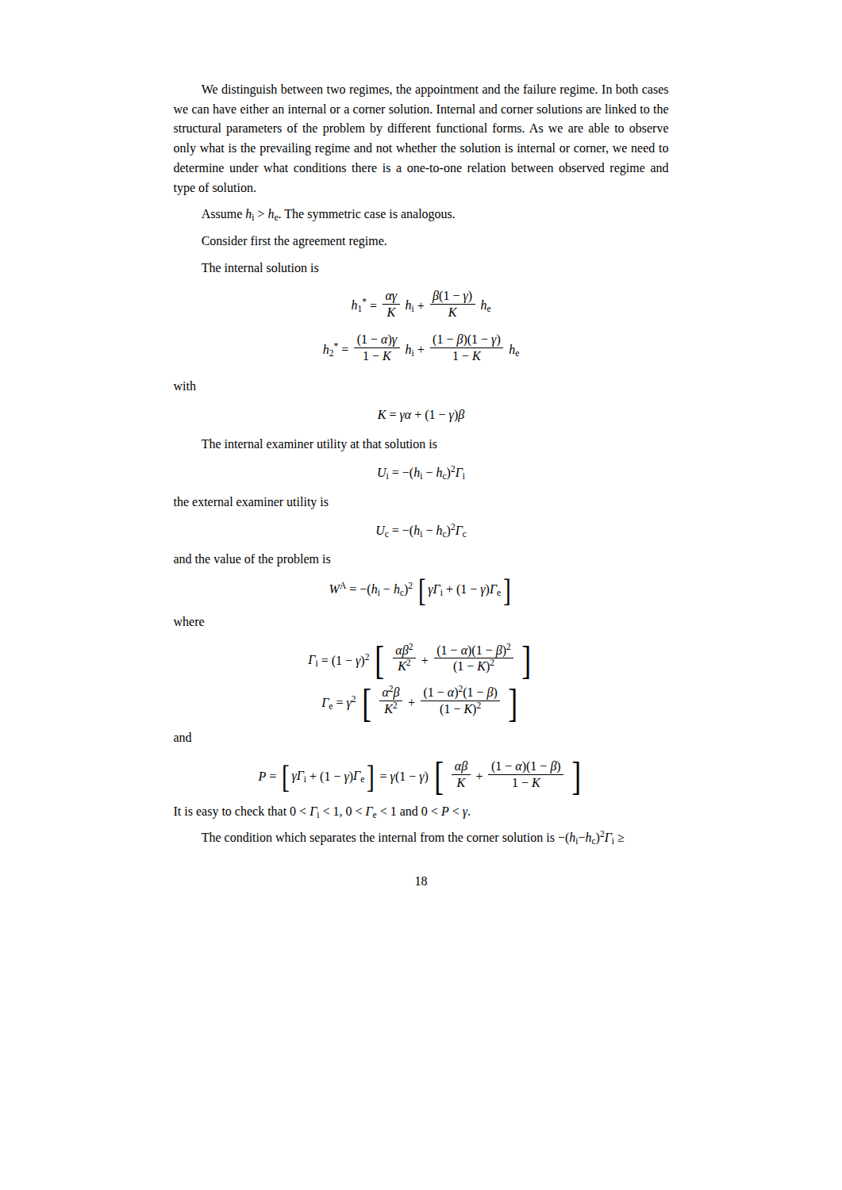We distinguish between two regimes, the appointment and the failure regime. In both cases we can have either an internal or a corner solution. Internal and corner solutions are linked to the structural parameters of the problem by different functional forms. As we are able to observe only what is the prevailing regime and not whether the solution is internal or corner, we need to determine under what conditions there is a one-to-one relation between observed regime and type of solution.
Assume hi > he. The symmetric case is analogous.
Consider first the agreement regime.
The internal solution is
h1* = αγ K hi + β(1 − γ) K he
h2* = (1 − α)γ 1 − K hi + (1 − β)(1 − γ) 1 − K he
with
K = γα + (1 − γ)β
The internal examiner utility at that solution is
Ui = −(hi − hc)2Γi
the external examiner utility is
Uc = −(hi − hc)2Γc
and the value of the problem is
WA = −(hi − hc)2 [γΓi + (1 − γ)Γe]
where
Γi = (1 − γ)2 [ αβ2 K2 + (1 − α)(1 − β)2(1 − K)2 ]
Γe = γ2 [ α2β K2 + (1 − α)2(1 − β)(1 − K)2 ]
and
P = [γΓi + (1 − γ)Γe] = γ(1 − γ) [ αβ K + (1 − α)(1 − β) 1 − K ]
It is easy to check that 0 < Γi < 1, 0 < Γe < 1 and 0 < P < γ.
The condition which separates the internal from the corner solution is −(hi−hc)2Γi ≥
18